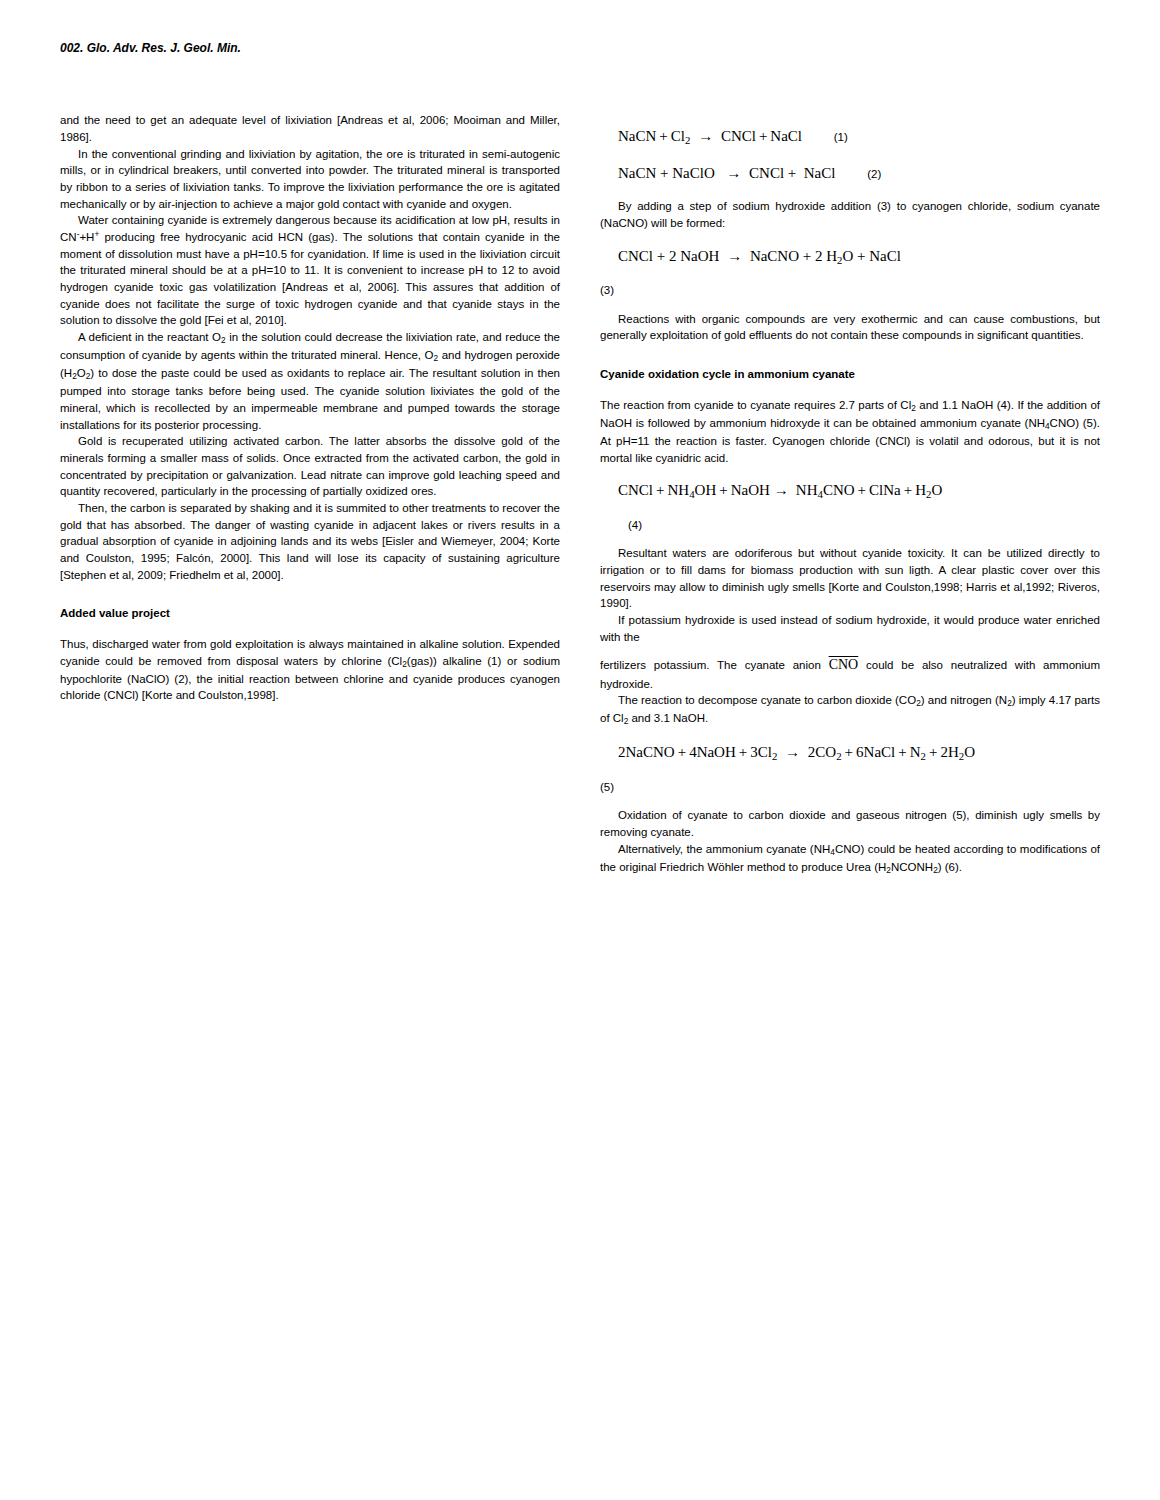002. Glo. Adv. Res. J. Geol. Min.
and the need to get an adequate level of lixiviation [Andreas et al, 2006; Mooiman and Miller, 1986].
In the conventional grinding and lixiviation by agitation, the ore is triturated in semi-autogenic mills, or in cylindrical breakers, until converted into powder. The triturated mineral is transported by ribbon to a series of lixiviation tanks. To improve the lixiviation performance the ore is agitated mechanically or by air-injection to achieve a major gold contact with cyanide and oxygen.
Water containing cyanide is extremely dangerous because its acidification at low pH, results in CN-+H+ producing free hydrocyanic acid HCN (gas). The solutions that contain cyanide in the moment of dissolution must have a pH=10.5 for cyanidation. If lime is used in the lixiviation circuit the triturated mineral should be at a pH=10 to 11. It is convenient to increase pH to 12 to avoid hydrogen cyanide toxic gas volatilization [Andreas et al, 2006]. This assures that addition of cyanide does not facilitate the surge of toxic hydrogen cyanide and that cyanide stays in the solution to dissolve the gold [Fei et al, 2010].
A deficient in the reactant O2 in the solution could decrease the lixiviation rate, and reduce the consumption of cyanide by agents within the triturated mineral. Hence, O2 and hydrogen peroxide (H2O2) to dose the paste could be used as oxidants to replace air. The resultant solution in then pumped into storage tanks before being used. The cyanide solution lixiviates the gold of the mineral, which is recollected by an impermeable membrane and pumped towards the storage installations for its posterior processing.
Gold is recuperated utilizing activated carbon. The latter absorbs the dissolve gold of the minerals forming a smaller mass of solids. Once extracted from the activated carbon, the gold in concentrated by precipitation or galvanization. Lead nitrate can improve gold leaching speed and quantity recovered, particularly in the processing of partially oxidized ores.
Then, the carbon is separated by shaking and it is summited to other treatments to recover the gold that has absorbed. The danger of wasting cyanide in adjacent lakes or rivers results in a gradual absorption of cyanide in adjoining lands and its webs [Eisler and Wiemeyer, 2004; Korte and Coulston, 1995; Falcón, 2000]. This land will lose its capacity of sustaining agriculture [Stephen et al, 2009; Friedhelm et al, 2000].
Added value project
Thus, discharged water from gold exploitation is always maintained in alkaline solution. Expended cyanide could be removed from disposal waters by chlorine (Cl2(gas)) alkaline (1) or sodium hypochlorite (NaClO) (2), the initial reaction between chlorine and cyanide produces cyanogen chloride (CNCl) [Korte and Coulston,1998].
NaCN + Cl2 → CNCl + NaCl (1)
NaCN + NaClO → CNCl + NaCl (2)
By adding a step of sodium hydroxide addition (3) to cyanogen chloride, sodium cyanate (NaCNO) will be formed:
CNCl + 2 NaOH → NaCNO + 2 H2O + NaCl
(3)
Reactions with organic compounds are very exothermic and can cause combustions, but generally exploitation of gold effluents do not contain these compounds in significant quantities.
Cyanide oxidation cycle in ammonium cyanate
The reaction from cyanide to cyanate requires 2.7 parts of Cl2 and 1.1 NaOH (4). If the addition of NaOH is followed by ammonium hidroxyde it can be obtained ammonium cyanate (NH4CNO) (5). At pH=11 the reaction is faster. Cyanogen chloride (CNCl) is volatil and odorous, but it is not mortal like cyanidric acid.
CNCl + NH4OH + NaOH→ NH4CNO + ClNa + H2O
(4)
Resultant waters are odoriferous but without cyanide toxicity. It can be utilized directly to irrigation or to fill dams for biomass production with sun ligth. A clear plastic cover over this reservoirs may allow to diminish ugly smells [Korte and Coulston,1998; Harris et al,1992; Riveros, 1990].
If potassium hydroxide is used instead of sodium hydroxide, it would produce water enriched with the
fertilizers potassium. The cyanate anion CNO could be also neutralized with ammonium hydroxide.
The reaction to decompose cyanate to carbon dioxide (CO2) and nitrogen (N2) imply 4.17 parts of Cl2 and 3.1 NaOH.
2NaCNO + 4NaOH + 3Cl2 → 2CO2 + 6NaCl + N2 + 2H2O
(5)
Oxidation of cyanate to carbon dioxide and gaseous nitrogen (5), diminish ugly smells by removing cyanate.
Alternatively, the ammonium cyanate (NH4CNO) could be heated according to modifications of the original Friedrich Wöhler method to produce Urea (H2NCONH2) (6).